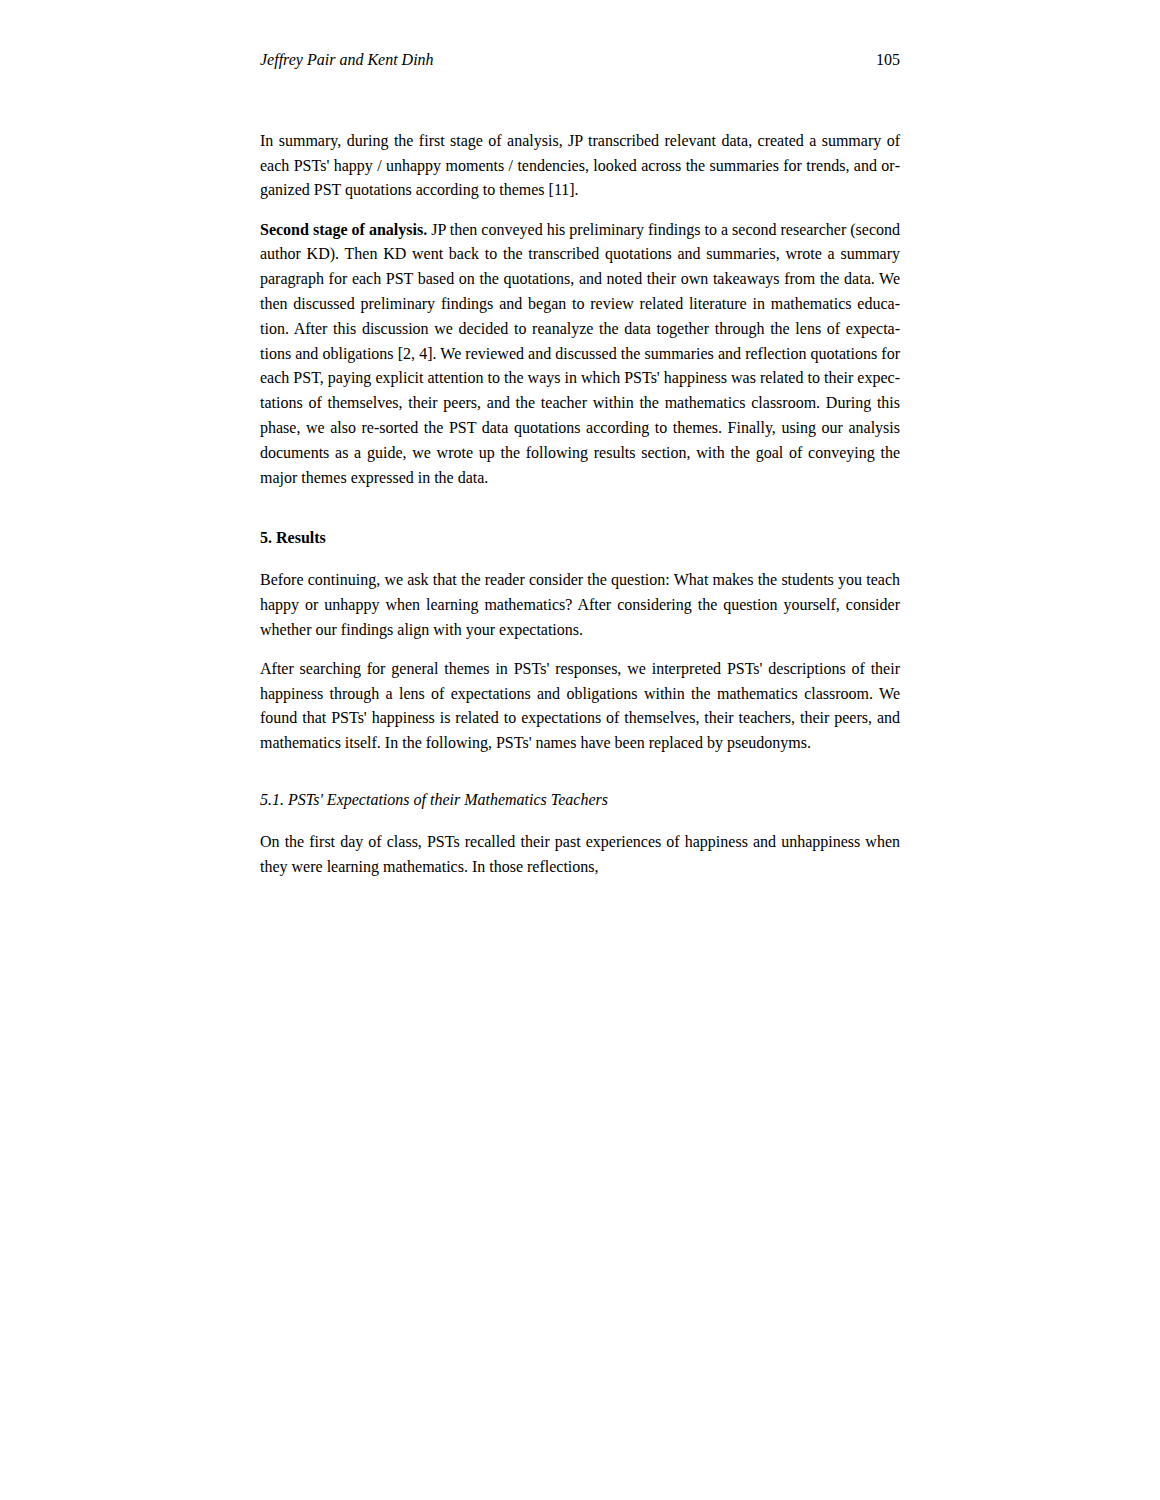Jeffrey Pair and Kent Dinh 105
In summary, during the first stage of analysis, JP transcribed relevant data, created a summary of each PSTs' happy / unhappy moments / tendencies, looked across the summaries for trends, and organized PST quotations according to themes [11].
Second stage of analysis. JP then conveyed his preliminary findings to a second researcher (second author KD). Then KD went back to the transcribed quotations and summaries, wrote a summary paragraph for each PST based on the quotations, and noted their own takeaways from the data. We then discussed preliminary findings and began to review related literature in mathematics education. After this discussion we decided to reanalyze the data together through the lens of expectations and obligations [2, 4]. We reviewed and discussed the summaries and reflection quotations for each PST, paying explicit attention to the ways in which PSTs' happiness was related to their expectations of themselves, their peers, and the teacher within the mathematics classroom. During this phase, we also re-sorted the PST data quotations according to themes. Finally, using our analysis documents as a guide, we wrote up the following results section, with the goal of conveying the major themes expressed in the data.
5. Results
Before continuing, we ask that the reader consider the question: What makes the students you teach happy or unhappy when learning mathematics? After considering the question yourself, consider whether our findings align with your expectations.
After searching for general themes in PSTs' responses, we interpreted PSTs' descriptions of their happiness through a lens of expectations and obligations within the mathematics classroom. We found that PSTs' happiness is related to expectations of themselves, their teachers, their peers, and mathematics itself. In the following, PSTs' names have been replaced by pseudonyms.
5.1. PSTs' Expectations of their Mathematics Teachers
On the first day of class, PSTs recalled their past experiences of happiness and unhappiness when they were learning mathematics. In those reflections,